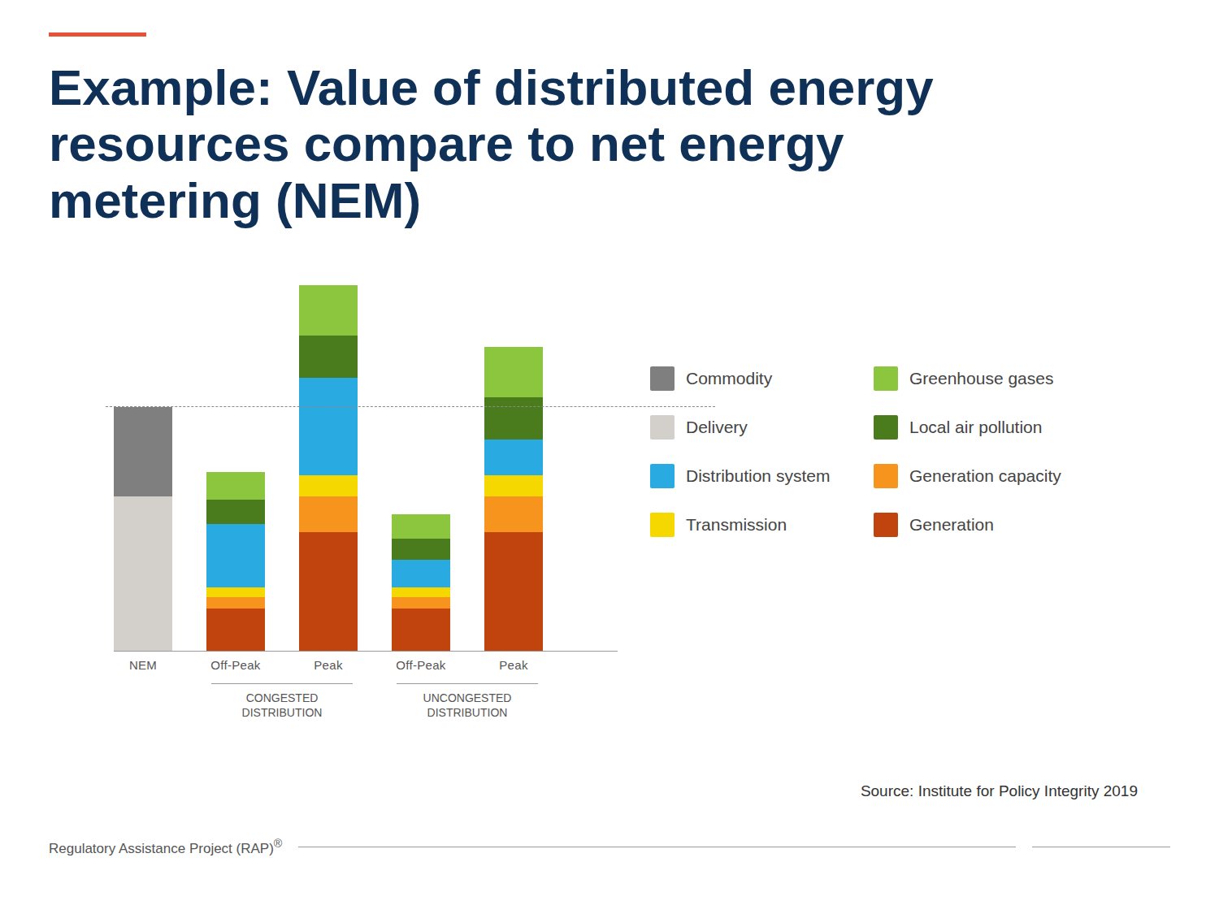Example: Value of distributed energy resources compare to net energy metering (NEM)
NEM Off-Peak Peak Off-Peak Peak
CONGESTED
DISTRIBUTION
UNCONGESTED
DISTRIBUTION
Commodity
Greenhouse gases
Delivery
Local air pollution
Distribution system
Generation capacity
Transmission
Generation
Source: Institute for Policy Integrity 2019
Regulatory Assistance Project (RAP)®